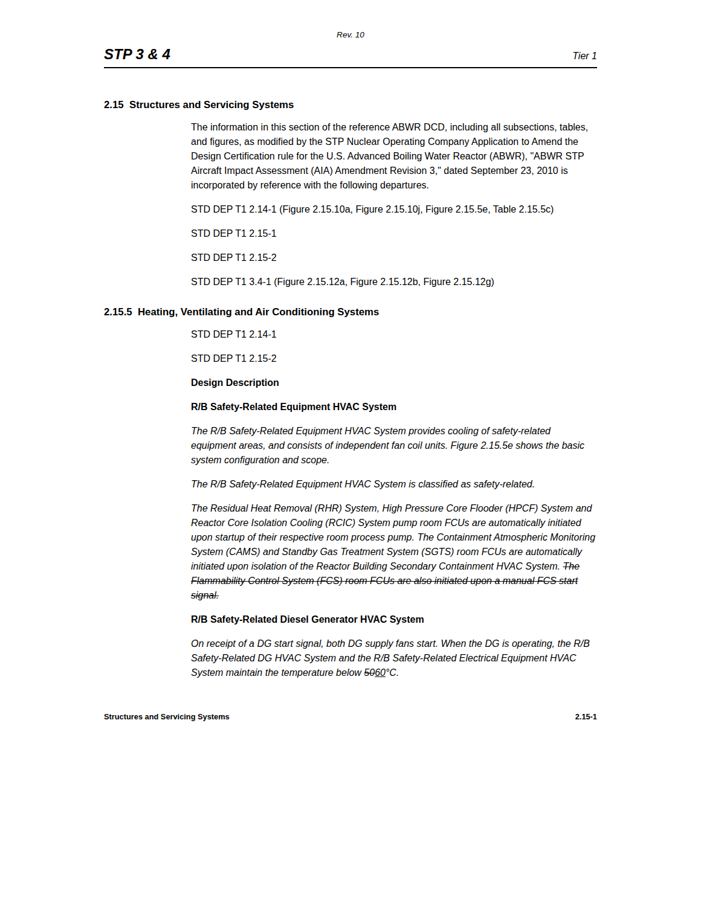Rev. 10
STP 3 & 4 Tier 1
2.15 Structures and Servicing Systems
The information in this section of the reference ABWR DCD, including all subsections, tables, and figures, as modified by the STP Nuclear Operating Company Application to Amend the Design Certification rule for the U.S. Advanced Boiling Water Reactor (ABWR), "ABWR STP Aircraft Impact Assessment (AIA) Amendment Revision 3," dated September 23, 2010 is incorporated by reference with the following departures.
STD DEP T1 2.14-1 (Figure 2.15.10a, Figure 2.15.10j, Figure 2.15.5e, Table 2.15.5c)
STD DEP T1 2.15-1
STD DEP T1 2.15-2
STD DEP T1 3.4-1 (Figure 2.15.12a, Figure 2.15.12b, Figure 2.15.12g)
2.15.5 Heating, Ventilating and Air Conditioning Systems
STD DEP T1 2.14-1
STD DEP T1 2.15-2
Design Description
R/B Safety-Related Equipment HVAC System
The R/B Safety-Related Equipment HVAC System provides cooling of safety-related equipment areas, and consists of independent fan coil units. Figure 2.15.5e shows the basic system configuration and scope.
The R/B Safety-Related Equipment HVAC System is classified as safety-related.
The Residual Heat Removal (RHR) System, High Pressure Core Flooder (HPCF) System and Reactor Core Isolation Cooling (RCIC) System pump room FCUs are automatically initiated upon startup of their respective room process pump. The Containment Atmospheric Monitoring System (CAMS) and Standby Gas Treatment System (SGTS) room FCUs are automatically initiated upon isolation of the Reactor Building Secondary Containment HVAC System. The Flammability Control System (FCS) room FCUs are also initiated upon a manual FCS start signal.
R/B Safety-Related Diesel Generator HVAC System
On receipt of a DG start signal, both DG supply fans start. When the DG is operating, the R/B Safety-Related DG HVAC System and the R/B Safety-Related Electrical Equipment HVAC System maintain the temperature below 5060°C.
Structures and Servicing Systems 2.15-1